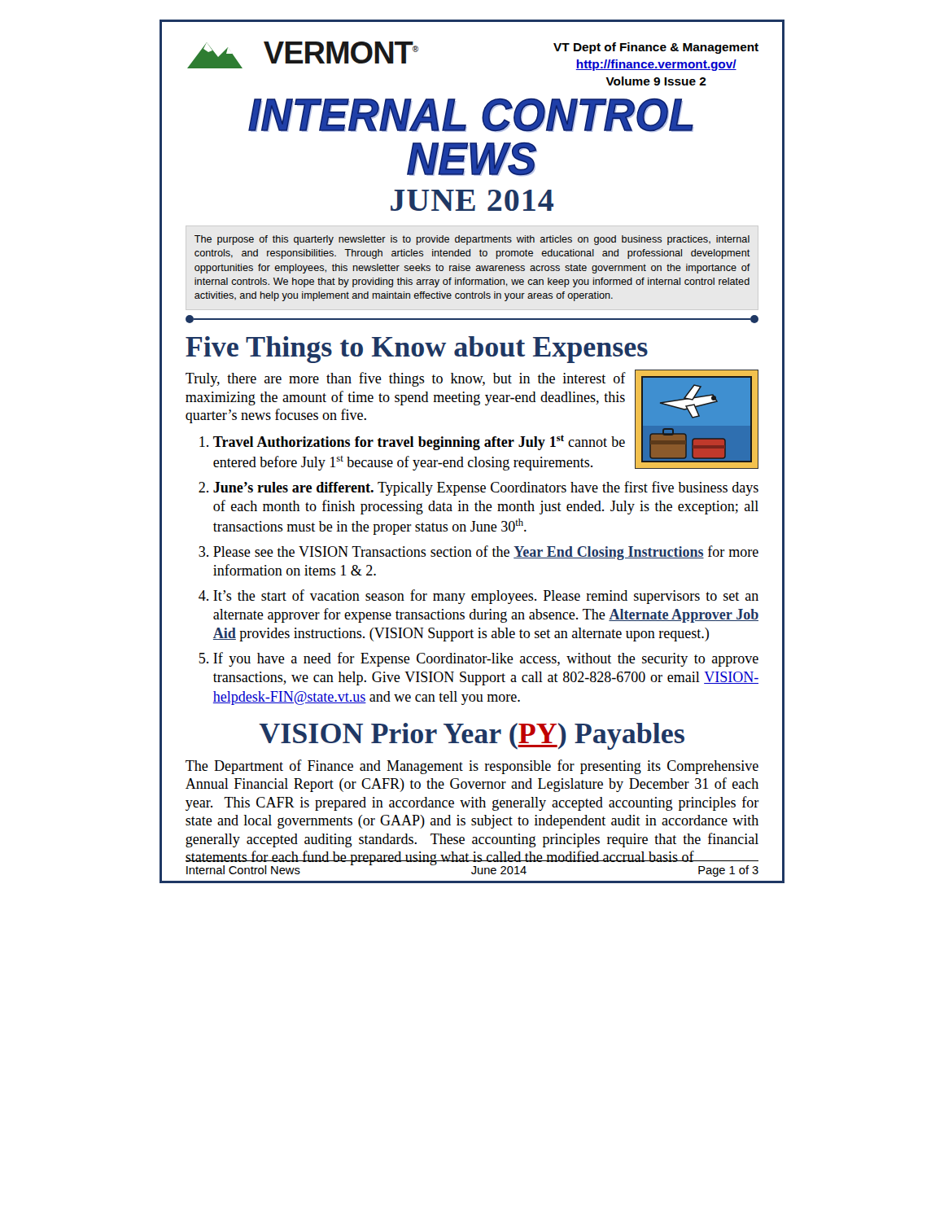VERMONT®
VT Dept of Finance & Management
http://finance.vermont.gov/
Volume 9 Issue 2
INTERNAL CONTROL NEWS
JUNE 2014
The purpose of this quarterly newsletter is to provide departments with articles on good business practices, internal controls, and responsibilities. Through articles intended to promote educational and professional development opportunities for employees, this newsletter seeks to raise awareness across state government on the importance of internal controls. We hope that by providing this array of information, we can keep you informed of internal control related activities, and help you implement and maintain effective controls in your areas of operation.
Five Things to Know about Expenses
Truly, there are more than five things to know, but in the interest of maximizing the amount of time to spend meeting year-end deadlines, this quarter’s news focuses on five.
Travel Authorizations for travel beginning after July 1st cannot be entered before July 1st because of year-end closing requirements.
June’s rules are different. Typically Expense Coordinators have the first five business days of each month to finish processing data in the month just ended. July is the exception; all transactions must be in the proper status on June 30th.
Please see the VISION Transactions section of the Year End Closing Instructions for more information on items 1 & 2.
It’s the start of vacation season for many employees. Please remind supervisors to set an alternate approver for expense transactions during an absence. The Alternate Approver Job Aid provides instructions. (VISION Support is able to set an alternate upon request.)
If you have a need for Expense Coordinator-like access, without the security to approve transactions, we can help. Give VISION Support a call at 802-828-6700 or email VISION-helpdesk-FIN@state.vt.us and we can tell you more.
VISION Prior Year (PY) Payables
The Department of Finance and Management is responsible for presenting its Comprehensive Annual Financial Report (or CAFR) to the Governor and Legislature by December 31 of each year. This CAFR is prepared in accordance with generally accepted accounting principles for state and local governments (or GAAP) and is subject to independent audit in accordance with generally accepted auditing standards. These accounting principles require that the financial statements for each fund be prepared using what is called the modified accrual basis of
Internal Control News June 2014 Page 1 of 3